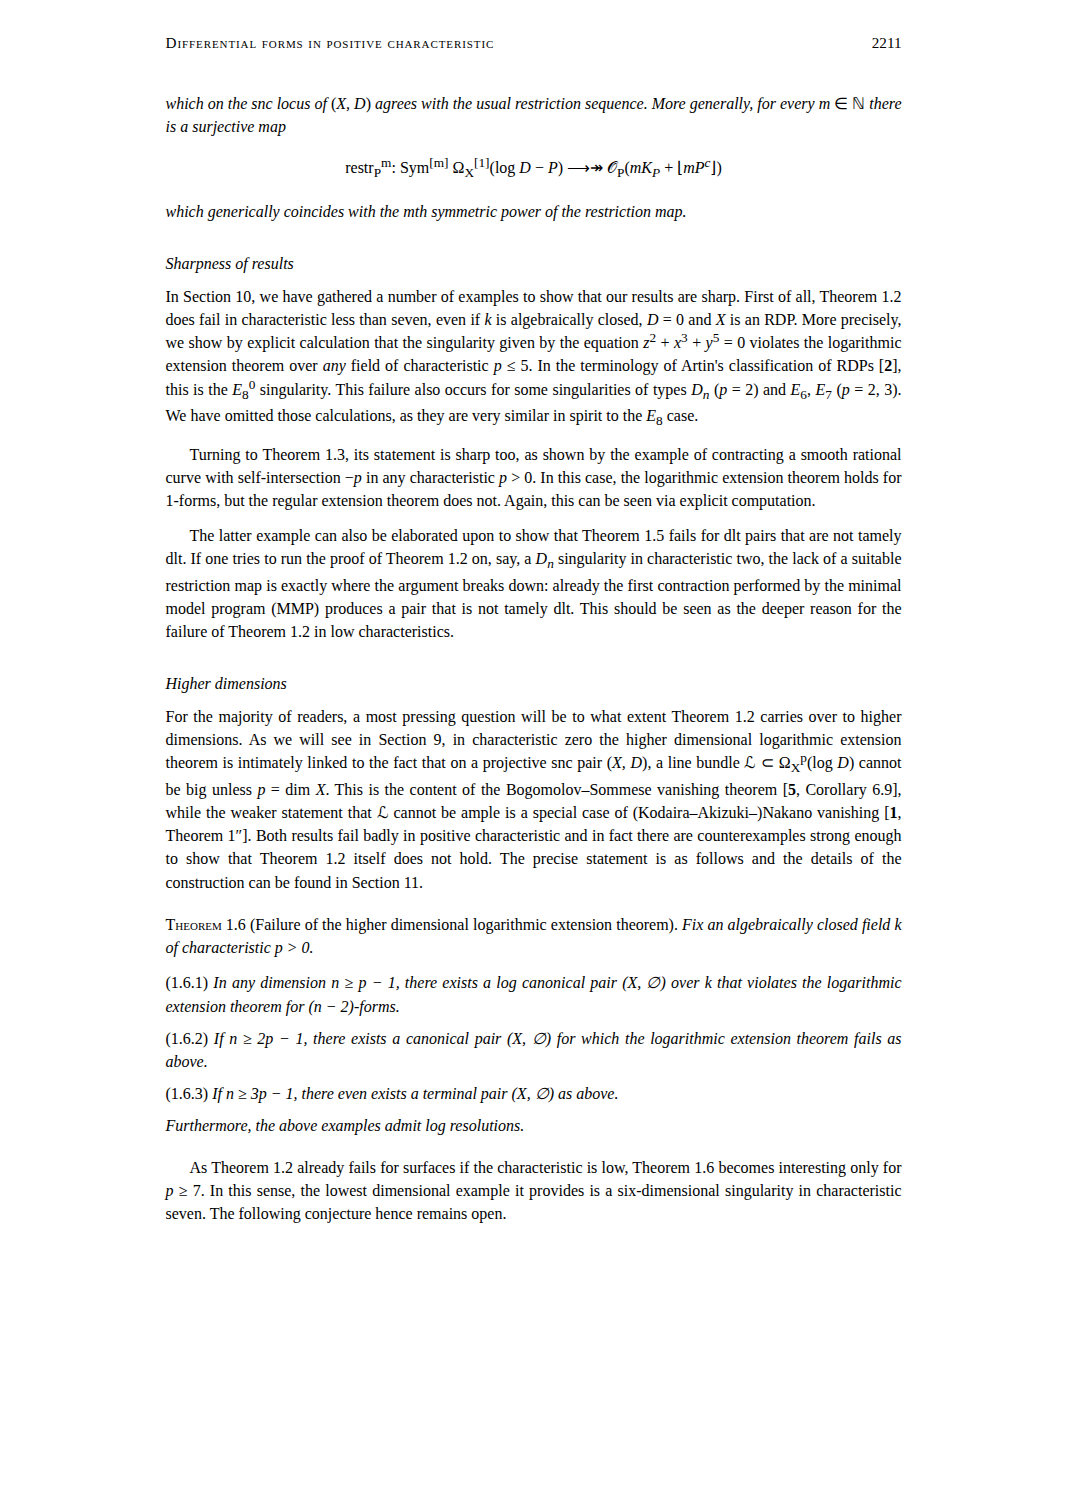Differential forms in positive characteristic 2211
which on the snc locus of (X, D) agrees with the usual restriction sequence. More generally, for every m ∈ ℕ there is a surjective map
restrPm: Sym[m] ΩX[1](log D − P) ⟶↠ 𝒪P(mKP + ⌊mPc⌋)
which generically coincides with the mth symmetric power of the restriction map.
Sharpness of results
In Section 10, we have gathered a number of examples to show that our results are sharp. First of all, Theorem 1.2 does fail in characteristic less than seven, even if k is algebraically closed, D = 0 and X is an RDP. More precisely, we show by explicit calculation that the singularity given by the equation z2 + x3 + y5 = 0 violates the logarithmic extension theorem over any field of characteristic p ≤ 5. In the terminology of Artin's classification of RDPs [2], this is the E80 singularity. This failure also occurs for some singularities of types Dn (p = 2) and E6, E7 (p = 2, 3). We have omitted those calculations, as they are very similar in spirit to the E8 case.
Turning to Theorem 1.3, its statement is sharp too, as shown by the example of contracting a smooth rational curve with self-intersection −p in any characteristic p > 0. In this case, the logarithmic extension theorem holds for 1-forms, but the regular extension theorem does not. Again, this can be seen via explicit computation.
The latter example can also be elaborated upon to show that Theorem 1.5 fails for dlt pairs that are not tamely dlt. If one tries to run the proof of Theorem 1.2 on, say, a Dn singularity in characteristic two, the lack of a suitable restriction map is exactly where the argument breaks down: already the first contraction performed by the minimal model program (MMP) produces a pair that is not tamely dlt. This should be seen as the deeper reason for the failure of Theorem 1.2 in low characteristics.
Higher dimensions
For the majority of readers, a most pressing question will be to what extent Theorem 1.2 carries over to higher dimensions. As we will see in Section 9, in characteristic zero the higher dimensional logarithmic extension theorem is intimately linked to the fact that on a projective snc pair (X, D), a line bundle ℒ ⊂ ΩXp(log D) cannot be big unless p = dim X. This is the content of the Bogomolov–Sommese vanishing theorem [5, Corollary 6.9], while the weaker statement that ℒ cannot be ample is a special case of (Kodaira–Akizuki–)Nakano vanishing [1, Theorem 1″]. Both results fail badly in positive characteristic and in fact there are counterexamples strong enough to show that Theorem 1.2 itself does not hold. The precise statement is as follows and the details of the construction can be found in Section 11.
Theorem 1.6 (Failure of the higher dimensional logarithmic extension theorem). Fix an algebraically closed field k of characteristic p > 0.
(1.6.1) In any dimension n ≥ p − 1, there exists a log canonical pair (X, ∅) over k that violates the logarithmic extension theorem for (n − 2)-forms.
(1.6.2) If n ≥ 2p − 1, there exists a canonical pair (X, ∅) for which the logarithmic extension theorem fails as above.
(1.6.3) If n ≥ 3p − 1, there even exists a terminal pair (X, ∅) as above.
Furthermore, the above examples admit log resolutions.
As Theorem 1.2 already fails for surfaces if the characteristic is low, Theorem 1.6 becomes interesting only for p ≥ 7. In this sense, the lowest dimensional example it provides is a six-dimensional singularity in characteristic seven. The following conjecture hence remains open.